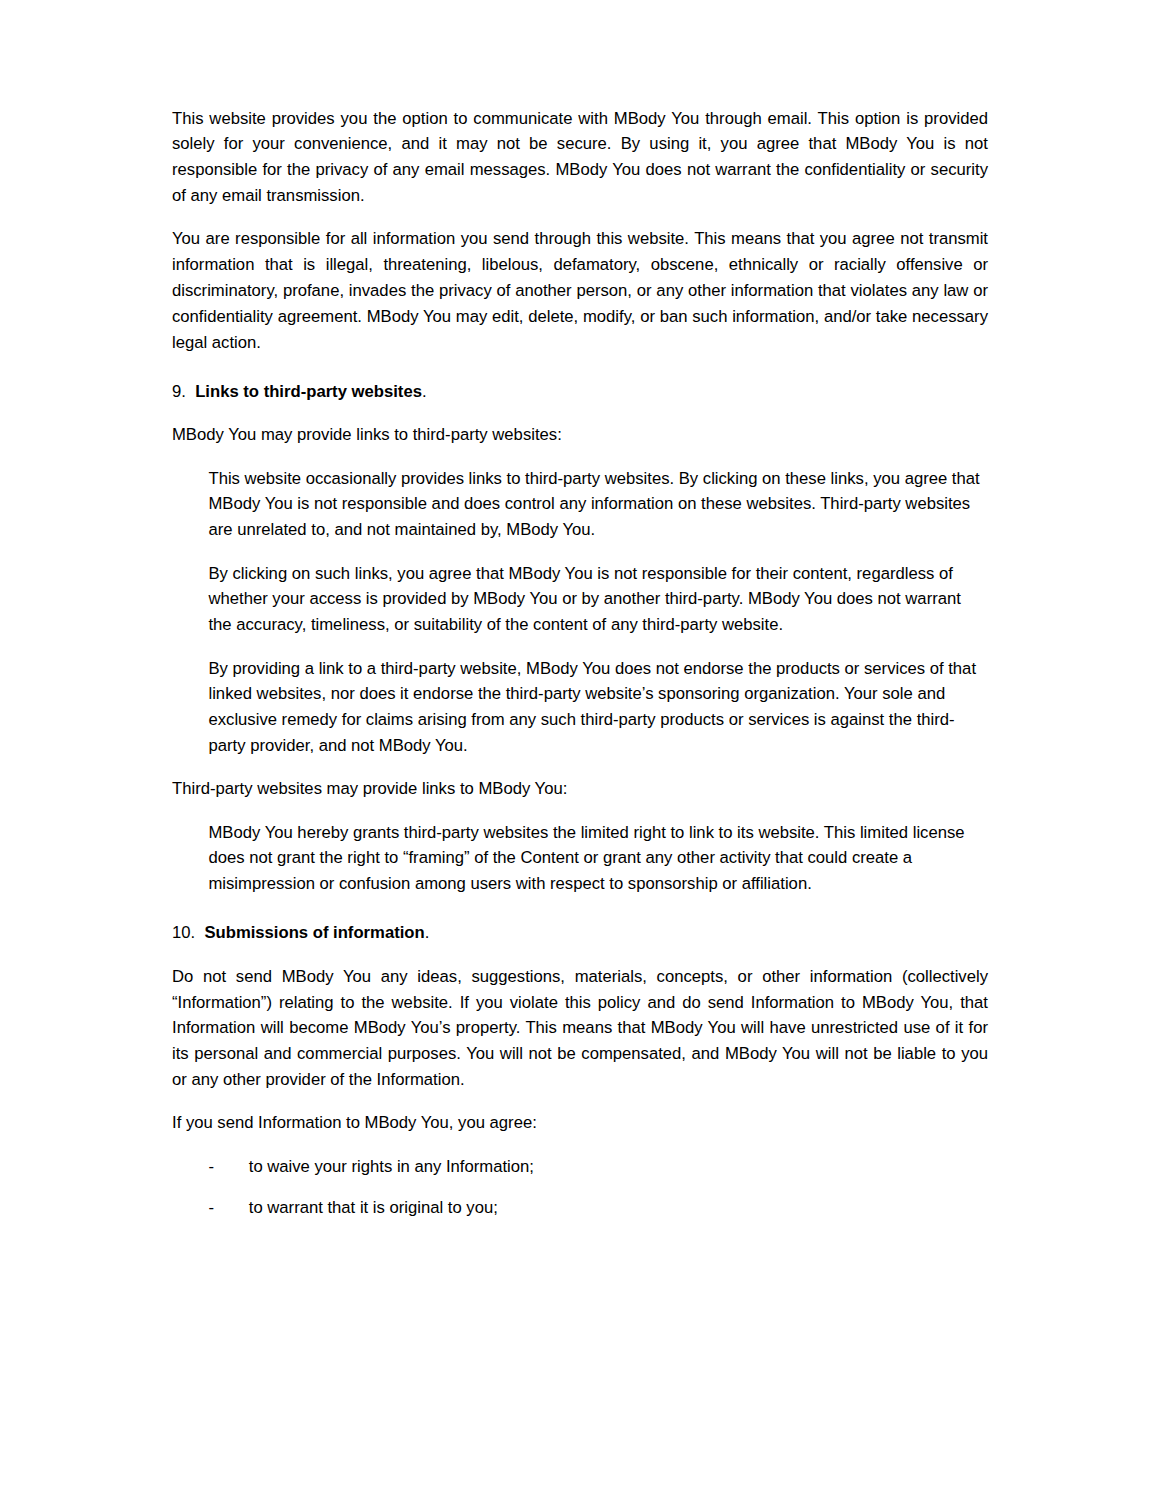This website provides you the option to communicate with MBody You through email. This option is provided solely for your convenience, and it may not be secure. By using it, you agree that MBody You is not responsible for the privacy of any email messages. MBody You does not warrant the confidentiality or security of any email transmission.
You are responsible for all information you send through this website. This means that you agree not transmit information that is illegal, threatening, libelous, defamatory, obscene, ethnically or racially offensive or discriminatory, profane, invades the privacy of another person, or any other information that violates any law or confidentiality agreement. MBody You may edit, delete, modify, or ban such information, and/or take necessary legal action.
9. Links to third-party websites.
MBody You may provide links to third-party websites:
This website occasionally provides links to third-party websites. By clicking on these links, you agree that MBody You is not responsible and does control any information on these websites. Third-party websites are unrelated to, and not maintained by, MBody You.
By clicking on such links, you agree that MBody You is not responsible for their content, regardless of whether your access is provided by MBody You or by another third-party. MBody You does not warrant the accuracy, timeliness, or suitability of the content of any third-party website.
By providing a link to a third-party website, MBody You does not endorse the products or services of that linked websites, nor does it endorse the third-party website’s sponsoring organization. Your sole and exclusive remedy for claims arising from any such third-party products or services is against the third-party provider, and not MBody You.
Third-party websites may provide links to MBody You:
MBody You hereby grants third-party websites the limited right to link to its website. This limited license does not grant the right to “framing” of the Content or grant any other activity that could create a misimpression or confusion among users with respect to sponsorship or affiliation.
10. Submissions of information.
Do not send MBody You any ideas, suggestions, materials, concepts, or other information (collectively “Information”) relating to the website. If you violate this policy and do send Information to MBody You, that Information will become MBody You’s property. This means that MBody You will have unrestricted use of it for its personal and commercial purposes. You will not be compensated, and MBody You will not be liable to you or any other provider of the Information.
If you send Information to MBody You, you agree:
to waive your rights in any Information;
to warrant that it is original to you;